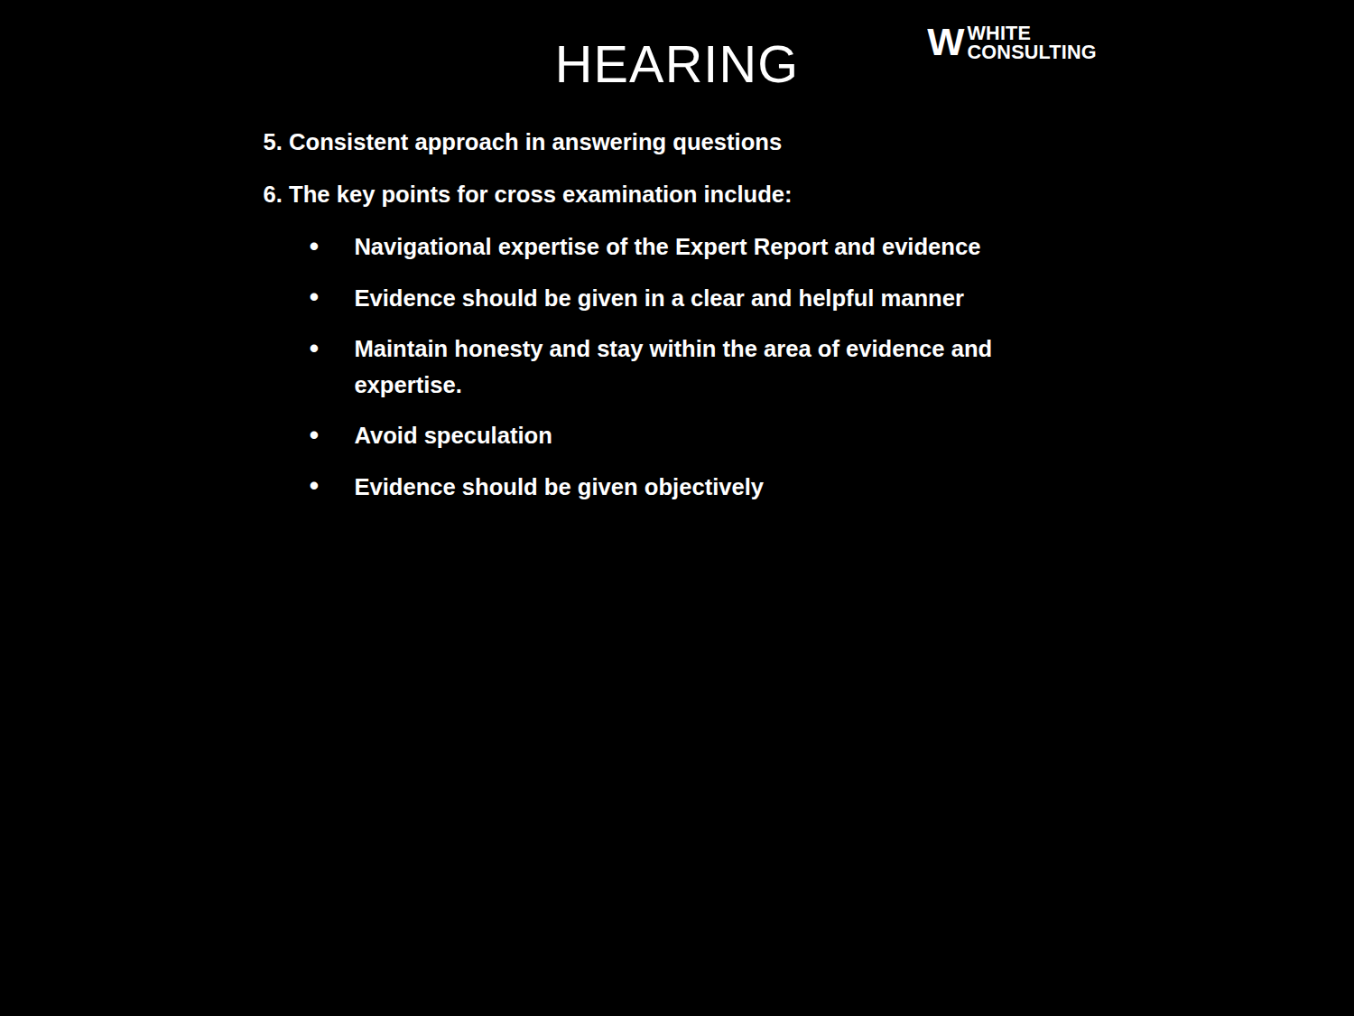W White Consulting
HEARING
5. Consistent approach in answering questions
6. The key points for cross examination include:
Navigational expertise of the Expert Report and evidence
Evidence should be given in a clear and helpful manner
Maintain honesty and stay within the area of evidence and expertise.
Avoid speculation
Evidence should be given objectively